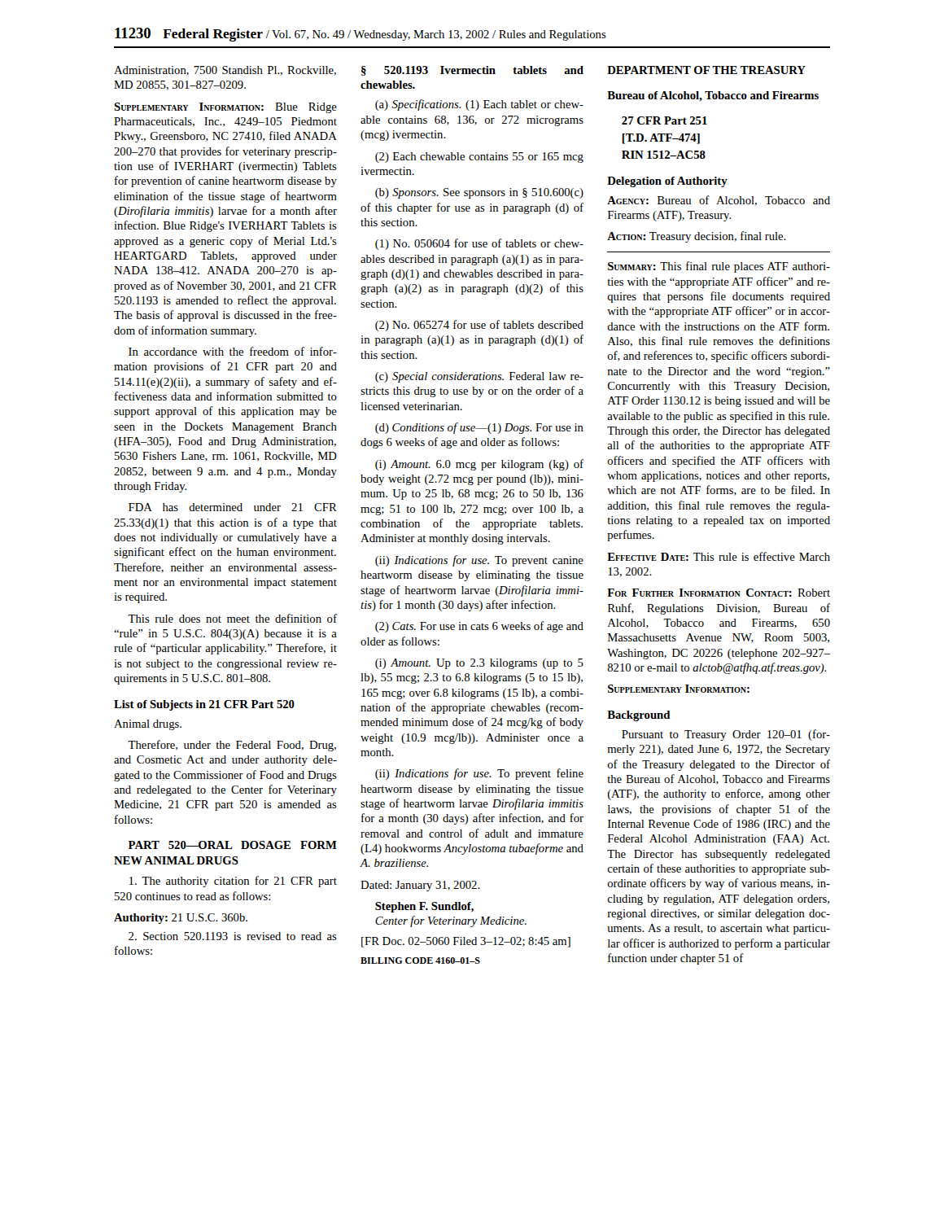11230 Federal Register / Vol. 67, No. 49 / Wednesday, March 13, 2002 / Rules and Regulations
Administration, 7500 Standish Pl., Rockville, MD 20855, 301–827–0209.
Supplementary Information: Blue Ridge Pharmaceuticals, Inc., 4249–105 Piedmont Pkwy., Greensboro, NC 27410, filed ANADA 200–270 that provides for veterinary prescription use of IVERHART (ivermectin) Tablets for prevention of canine heartworm disease by elimination of the tissue stage of heartworm (Dirofilaria immitis) larvae for a month after infection. Blue Ridge's IVERHART Tablets is approved as a generic copy of Merial Ltd.'s HEARTGARD Tablets, approved under NADA 138–412. ANADA 200–270 is approved as of November 30, 2001, and 21 CFR 520.1193 is amended to reflect the approval. The basis of approval is discussed in the freedom of information summary.
In accordance with the freedom of information provisions of 21 CFR part 20 and 514.11(e)(2)(ii), a summary of safety and effectiveness data and information submitted to support approval of this application may be seen in the Dockets Management Branch (HFA–305), Food and Drug Administration, 5630 Fishers Lane, rm. 1061, Rockville, MD 20852, between 9 a.m. and 4 p.m., Monday through Friday.
FDA has determined under 21 CFR 25.33(d)(1) that this action is of a type that does not individually or cumulatively have a significant effect on the human environment. Therefore, neither an environmental assessment nor an environmental impact statement is required.
This rule does not meet the definition of “rule” in 5 U.S.C. 804(3)(A) because it is a rule of “particular applicability.” Therefore, it is not subject to the congressional review requirements in 5 U.S.C. 801–808.
List of Subjects in 21 CFR Part 520
Animal drugs.
Therefore, under the Federal Food, Drug, and Cosmetic Act and under authority delegated to the Commissioner of Food and Drugs and redelegated to the Center for Veterinary Medicine, 21 CFR part 520 is amended as follows:
Part 520—Oral Dosage Form New Animal Drugs
1. The authority citation for 21 CFR part 520 continues to read as follows:
Authority: 21 U.S.C. 360b.
2. Section 520.1193 is revised to read as follows:
§ 520.1193 Ivermectin tablets and chewables.
(a) Specifications. (1) Each tablet or chewable contains 68, 136, or 272 micrograms (mcg) ivermectin.
(2) Each chewable contains 55 or 165 mcg ivermectin.
(b) Sponsors. See sponsors in § 510.600(c) of this chapter for use as in paragraph (d) of this section.
(1) No. 050604 for use of tablets or chewables described in paragraph (a)(1) as in paragraph (d)(1) and chewables described in paragraph (a)(2) as in paragraph (d)(2) of this section.
(2) No. 065274 for use of tablets described in paragraph (a)(1) as in paragraph (d)(1) of this section.
(c) Special considerations. Federal law restricts this drug to use by or on the order of a licensed veterinarian.
(d) Conditions of use—(1) Dogs. For use in dogs 6 weeks of age and older as follows:
(i) Amount. 6.0 mcg per kilogram (kg) of body weight (2.72 mcg per pound (lb)), minimum. Up to 25 lb, 68 mcg; 26 to 50 lb, 136 mcg; 51 to 100 lb, 272 mcg; over 100 lb, a combination of the appropriate tablets. Administer at monthly dosing intervals.
(ii) Indications for use. To prevent canine heartworm disease by eliminating the tissue stage of heartworm larvae (Dirofilaria immitis) for 1 month (30 days) after infection.
(2) Cats. For use in cats 6 weeks of age and older as follows:
(i) Amount. Up to 2.3 kilograms (up to 5 lb), 55 mcg; 2.3 to 6.8 kilograms (5 to 15 lb), 165 mcg; over 6.8 kilograms (15 lb), a combination of the appropriate chewables (recommended minimum dose of 24 mcg/kg of body weight (10.9 mcg/lb)). Administer once a month.
(ii) Indications for use. To prevent feline heartworm disease by eliminating the tissue stage of heartworm larvae Dirofilaria immitis for a month (30 days) after infection, and for removal and control of adult and immature (L4) hookworms Ancylostoma tubaeforme and A. braziliense.
Dated: January 31, 2002.
Stephen F. Sundlof,
Center for Veterinary Medicine.
[FR Doc. 02–5060 Filed 3–12–02; 8:45 am]
BILLING CODE 4160–01–S
DEPARTMENT OF THE TREASURY
Bureau of Alcohol, Tobacco and Firearms
27 CFR Part 251
[T.D. ATF–474]
RIN 1512–AC58
Delegation of Authority
Agency: Bureau of Alcohol, Tobacco and Firearms (ATF), Treasury.
Action: Treasury decision, final rule.
Summary: This final rule places ATF authorities with the “appropriate ATF officer” and requires that persons file documents required with the “appropriate ATF officer” or in accordance with the instructions on the ATF form. Also, this final rule removes the definitions of, and references to, specific officers subordinate to the Director and the word “region.” Concurrently with this Treasury Decision, ATF Order 1130.12 is being issued and will be available to the public as specified in this rule. Through this order, the Director has delegated all of the authorities to the appropriate ATF officers and specified the ATF officers with whom applications, notices and other reports, which are not ATF forms, are to be filed. In addition, this final rule removes the regulations relating to a repealed tax on imported perfumes.
Effective Date: This rule is effective March 13, 2002.
For Further Information Contact: Robert Ruhf, Regulations Division, Bureau of Alcohol, Tobacco and Firearms, 650 Massachusetts Avenue NW, Room 5003, Washington, DC 20226 (telephone 202–927–8210 or e-mail to alctob@atfhq.atf.treas.gov).
Supplementary Information:
Background
Pursuant to Treasury Order 120–01 (formerly 221), dated June 6, 1972, the Secretary of the Treasury delegated to the Director of the Bureau of Alcohol, Tobacco and Firearms (ATF), the authority to enforce, among other laws, the provisions of chapter 51 of the Internal Revenue Code of 1986 (IRC) and the Federal Alcohol Administration (FAA) Act. The Director has subsequently redelegated certain of these authorities to appropriate subordinate officers by way of various means, including by regulation, ATF delegation orders, regional directives, or similar delegation documents. As a result, to ascertain what particular officer is authorized to perform a particular function under chapter 51 of